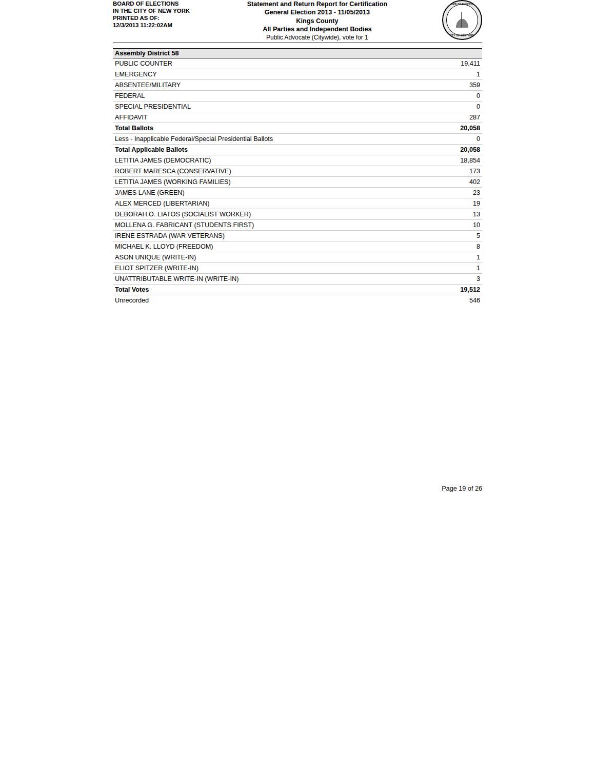BOARD OF ELECTIONS
IN THE CITY OF NEW YORK
PRINTED AS OF:
12/3/2013 11:22:02AM
Statement and Return Report for Certification
General Election 2013 - 11/05/2013
Kings County
All Parties and Independent Bodies
Public Advocate (Citywide), vote for 1
BOARD OF ELECTIONS
CITY OF NEW YORK
Assembly District 58
| PUBLIC COUNTER | 19,411 |
| EMERGENCY | 1 |
| ABSENTEE/MILITARY | 359 |
| FEDERAL | 0 |
| SPECIAL PRESIDENTIAL | 0 |
| AFFIDAVIT | 287 |
| Total Ballots | 20,058 |
| Less - Inapplicable Federal/Special Presidential Ballots | 0 |
| Total Applicable Ballots | 20,058 |
| LETITIA JAMES (DEMOCRATIC) | 18,854 |
| ROBERT MARESCA (CONSERVATIVE) | 173 |
| LETITIA JAMES (WORKING FAMILIES) | 402 |
| JAMES LANE (GREEN) | 23 |
| ALEX MERCED (LIBERTARIAN) | 19 |
| DEBORAH O. LIATOS (SOCIALIST WORKER) | 13 |
| MOLLENA G. FABRICANT (STUDENTS FIRST) | 10 |
| IRENE ESTRADA (WAR VETERANS) | 5 |
| MICHAEL K. LLOYD (FREEDOM) | 8 |
| ASON UNIQUE (WRITE-IN) | 1 |
| ELIOT SPITZER (WRITE-IN) | 1 |
| UNATTRIBUTABLE WRITE-IN (WRITE-IN) | 3 |
| Total Votes | 19,512 |
| Unrecorded | 546 |
Page 19 of 26